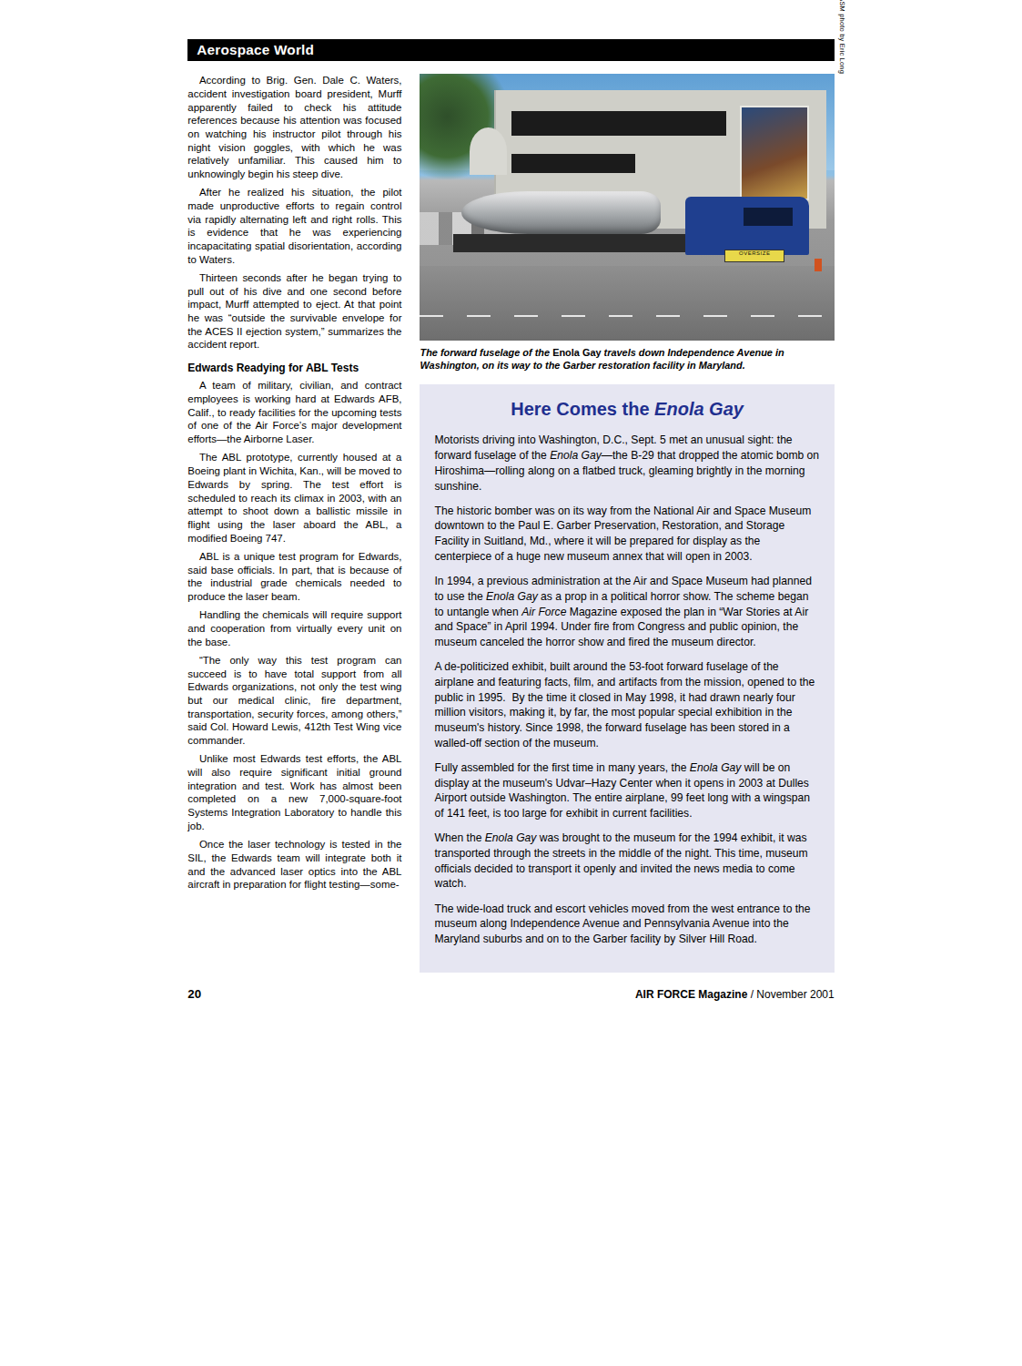Aerospace World
According to Brig. Gen. Dale C. Waters, accident investigation board president, Murff apparently failed to check his attitude references because his attention was focused on watching his instructor pilot through his night vision goggles, with which he was relatively unfamiliar. This caused him to unknowingly begin his steep dive.
After he realized his situation, the pilot made unproductive efforts to regain control via rapidly alternating left and right rolls. This is evidence that he was experiencing incapacitating spatial disorientation, according to Waters.
Thirteen seconds after he began trying to pull out of his dive and one second before impact, Murff attempted to eject. At that point he was “outside the survivable envelope for the ACES II ejection system,” summarizes the accident report.
Edwards Readying for ABL Tests
A team of military, civilian, and contract employees is working hard at Edwards AFB, Calif., to ready facilities for the upcoming tests of one of the Air Force’s major development efforts—the Airborne Laser.
The ABL prototype, currently housed at a Boeing plant in Wichita, Kan., will be moved to Edwards by spring. The test effort is scheduled to reach its climax in 2003, with an attempt to shoot down a ballistic missile in flight using the laser aboard the ABL, a modified Boeing 747.
ABL is a unique test program for Edwards, said base officials. In part, that is because of the industrial grade chemicals needed to produce the laser beam.
Handling the chemicals will require support and cooperation from virtually every unit on the base.
“The only way this test program can succeed is to have total support from all Edwards organizations, not only the test wing but our medical clinic, fire department, transportation, security forces, among others,” said Col. Howard Lewis, 412th Test Wing vice commander.
Unlike most Edwards test efforts, the ABL will also require significant initial ground integration and test. Work has almost been completed on a new 7,000-square-foot Systems Integration Laboratory to handle this job.
Once the laser technology is tested in the SIL, the Edwards team will integrate both it and the advanced laser optics into the ABL aircraft in preparation for flight testing—some-
OVERSIZE
NASM photo by Eric Long
The forward fuselage of the Enola Gay travels down Independence Avenue in Washington, on its way to the Garber restoration facility in Maryland.
Here Comes the Enola Gay
Motorists driving into Washington, D.C., Sept. 5 met an unusual sight: the forward fuselage of the Enola Gay—the B-29 that dropped the atomic bomb on Hiroshima—rolling along on a flatbed truck, gleaming brightly in the morning sunshine.
The historic bomber was on its way from the National Air and Space Museum downtown to the Paul E. Garber Preservation, Restoration, and Storage Facility in Suitland, Md., where it will be prepared for display as the centerpiece of a huge new museum annex that will open in 2003.
In 1994, a previous administration at the Air and Space Museum had planned to use the Enola Gay as a prop in a political horror show. The scheme began to untangle when Air Force Magazine exposed the plan in “War Stories at Air and Space” in April 1994. Under fire from Congress and public opinion, the museum canceled the horror show and fired the museum director.
A de-politicized exhibit, built around the 53-foot forward fuselage of the airplane and featuring facts, film, and artifacts from the mission, opened to the public in 1995. By the time it closed in May 1998, it had drawn nearly four million visitors, making it, by far, the most popular special exhibition in the museum's history. Since 1998, the forward fuselage has been stored in a walled-off section of the museum.
Fully assembled for the first time in many years, the Enola Gay will be on display at the museum's Udvar–Hazy Center when it opens in 2003 at Dulles Airport outside Washington. The entire airplane, 99 feet long with a wingspan of 141 feet, is too large for exhibit in current facilities.
When the Enola Gay was brought to the museum for the 1994 exhibit, it was transported through the streets in the middle of the night. This time, museum officials decided to transport it openly and invited the news media to come watch.
The wide-load truck and escort vehicles moved from the west entrance to the museum along Independence Avenue and Pennsylvania Avenue into the Maryland suburbs and on to the Garber facility by Silver Hill Road.
20
AIR FORCE Magazine / November 2001